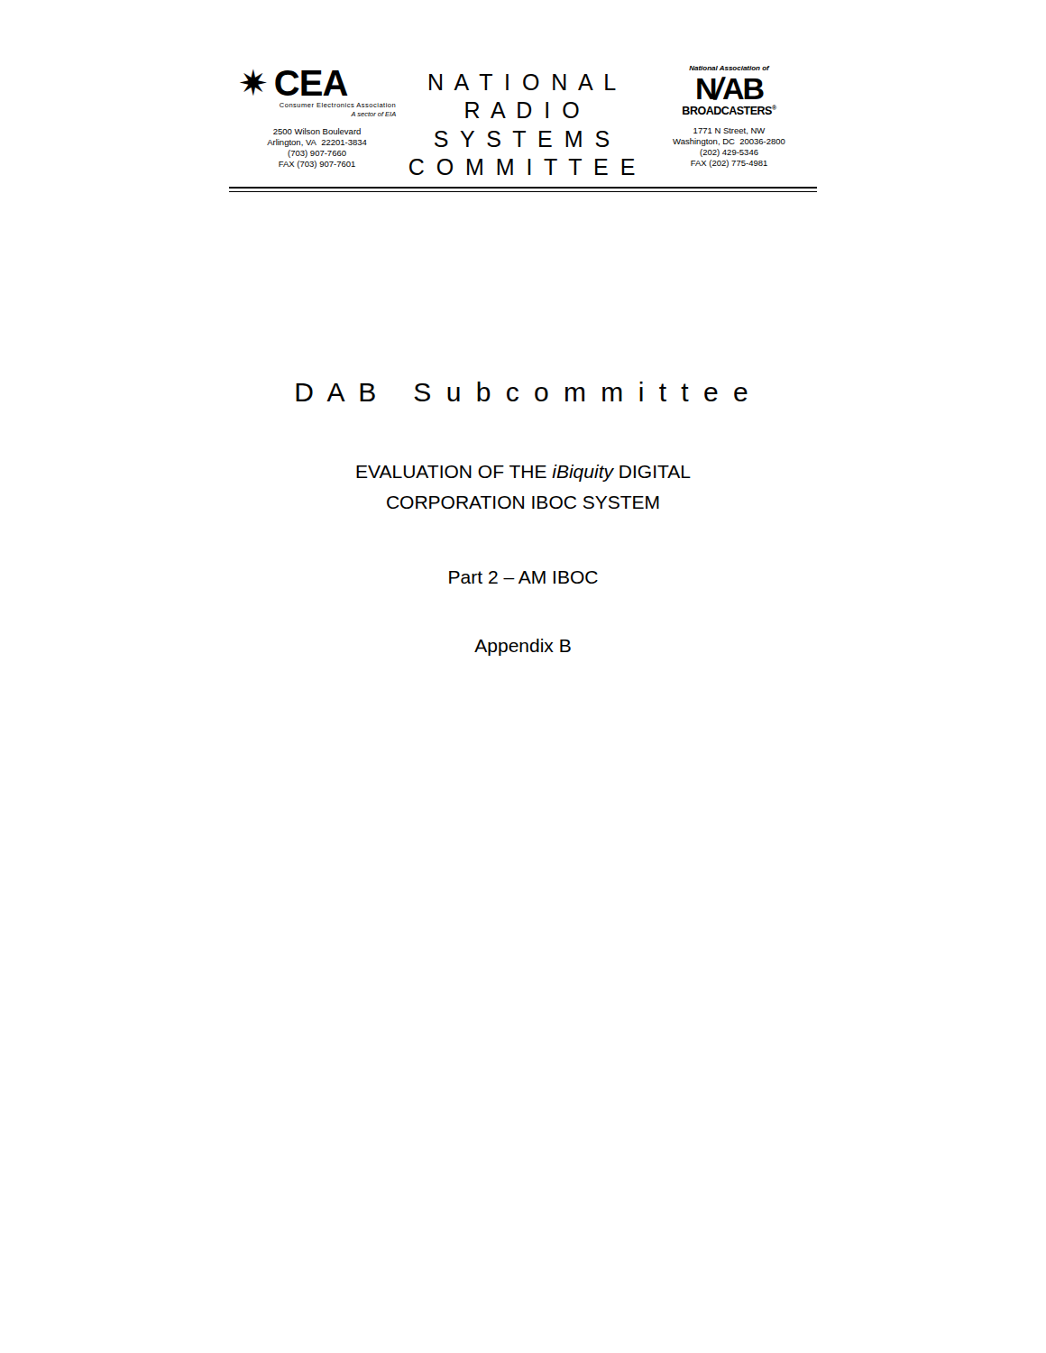| ✷ CEA Consumer Electronics Association A sector of EIA 2500 Wilson Boulevard Arlington, VA 22201-3834 (703) 907-7660 FAX (703) 907-7601 | N A T I O N A L R A D I O S Y S T E M S C O M M I T T E E | National Association of N / AB BROADCASTERS ® 1771 N Street, NW Washington, DC 20036-2800 (202) 429-5346 FAX (202) 775-4981 |
D A B S u b c o m m i t t e e
EVALUATION OF THE iBiquity DIGITAL
CORPORATION IBOC SYSTEM
Part 2 – AM IBOC
Appendix B